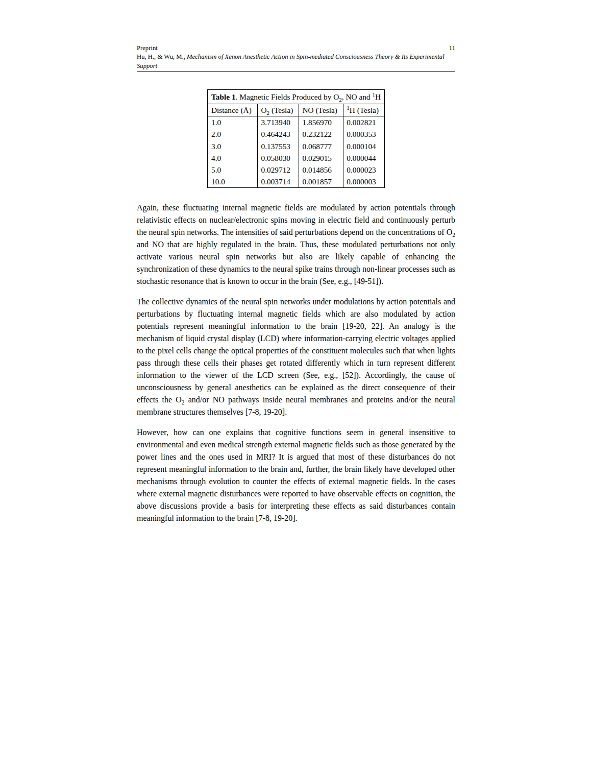Preprint 11
Hu, H., & Wu, M., Mechanism of Xenon Anesthetic Action in Spin-mediated Consciousness Theory & Its Experimental Support
Table 1 . Magnetic Fields Produced by O 2 , NO and 1 H
| Distance (Å) | O 2 (Tesla) | NO (Tesla) | 1 H (Tesla) |
| --- | --- | --- | --- |
| 1.0 | 3.713940 | 1.856970 | 0.002821 |
| 2.0 | 0.464243 | 0.232122 | 0.000353 |
| 3.0 | 0.137553 | 0.068777 | 0.000104 |
| 4.0 | 0.058030 | 0.029015 | 0.000044 |
| 5.0 | 0.029712 | 0.014856 | 0.000023 |
| 10.0 | 0.003714 | 0.001857 | 0.000003 |
Again, these fluctuating internal magnetic fields are modulated by action potentials through relativistic effects on nuclear/electronic spins moving in electric field and continuously perturb the neural spin networks. The intensities of said perturbations depend on the concentrations of O2 and NO that are highly regulated in the brain. Thus, these modulated perturbations not only activate various neural spin networks but also are likely capable of enhancing the synchronization of these dynamics to the neural spike trains through non-linear processes such as stochastic resonance that is known to occur in the brain (See, e.g., [49-51]).
The collective dynamics of the neural spin networks under modulations by action potentials and perturbations by fluctuating internal magnetic fields which are also modulated by action potentials represent meaningful information to the brain [19-20, 22]. An analogy is the mechanism of liquid crystal display (LCD) where information-carrying electric voltages applied to the pixel cells change the optical properties of the constituent molecules such that when lights pass through these cells their phases get rotated differently which in turn represent different information to the viewer of the LCD screen (See, e.g., [52]). Accordingly, the cause of unconsciousness by general anesthetics can be explained as the direct consequence of their effects the O2 and/or NO pathways inside neural membranes and proteins and/or the neural membrane structures themselves [7-8, 19-20].
However, how can one explains that cognitive functions seem in general insensitive to environmental and even medical strength external magnetic fields such as those generated by the power lines and the ones used in MRI? It is argued that most of these disturbances do not represent meaningful information to the brain and, further, the brain likely have developed other mechanisms through evolution to counter the effects of external magnetic fields. In the cases where external magnetic disturbances were reported to have observable effects on cognition, the above discussions provide a basis for interpreting these effects as said disturbances contain meaningful information to the brain [7-8, 19-20].